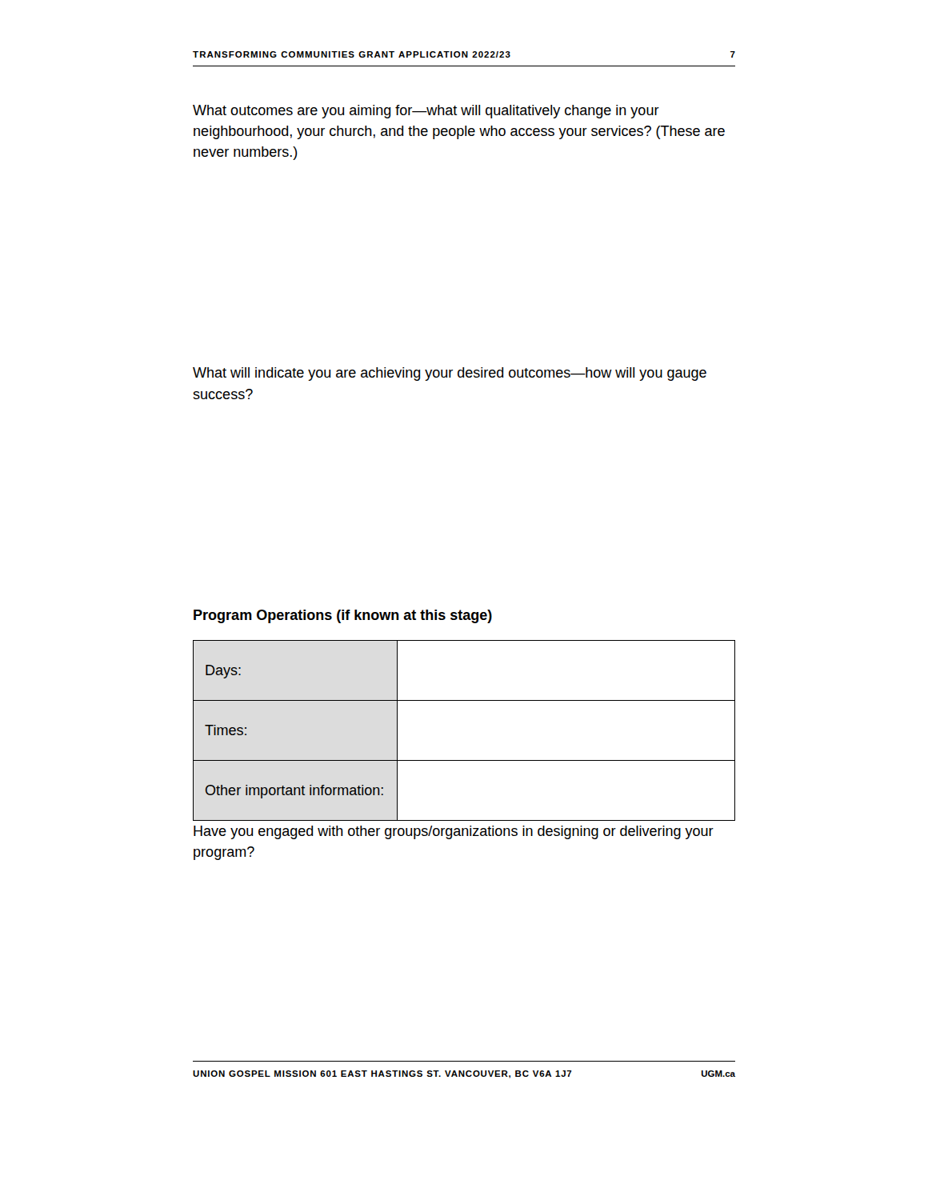Transforming Communities Grant Application 2022/23 7
What outcomes are you aiming for—what will qualitatively change in your neighbourhood, your church, and the people who access your services? (These are never numbers.)
What will indicate you are achieving your desired outcomes—how will you gauge success?
Program Operations (if known at this stage)
| Days: | |
| Times: | |
| Other important information: | |
Have you engaged with other groups/organizations in designing or delivering your program?
Union Gospel Mission 601 East Hastings St. Vancouver, BC V6A 1J7 UGM.ca